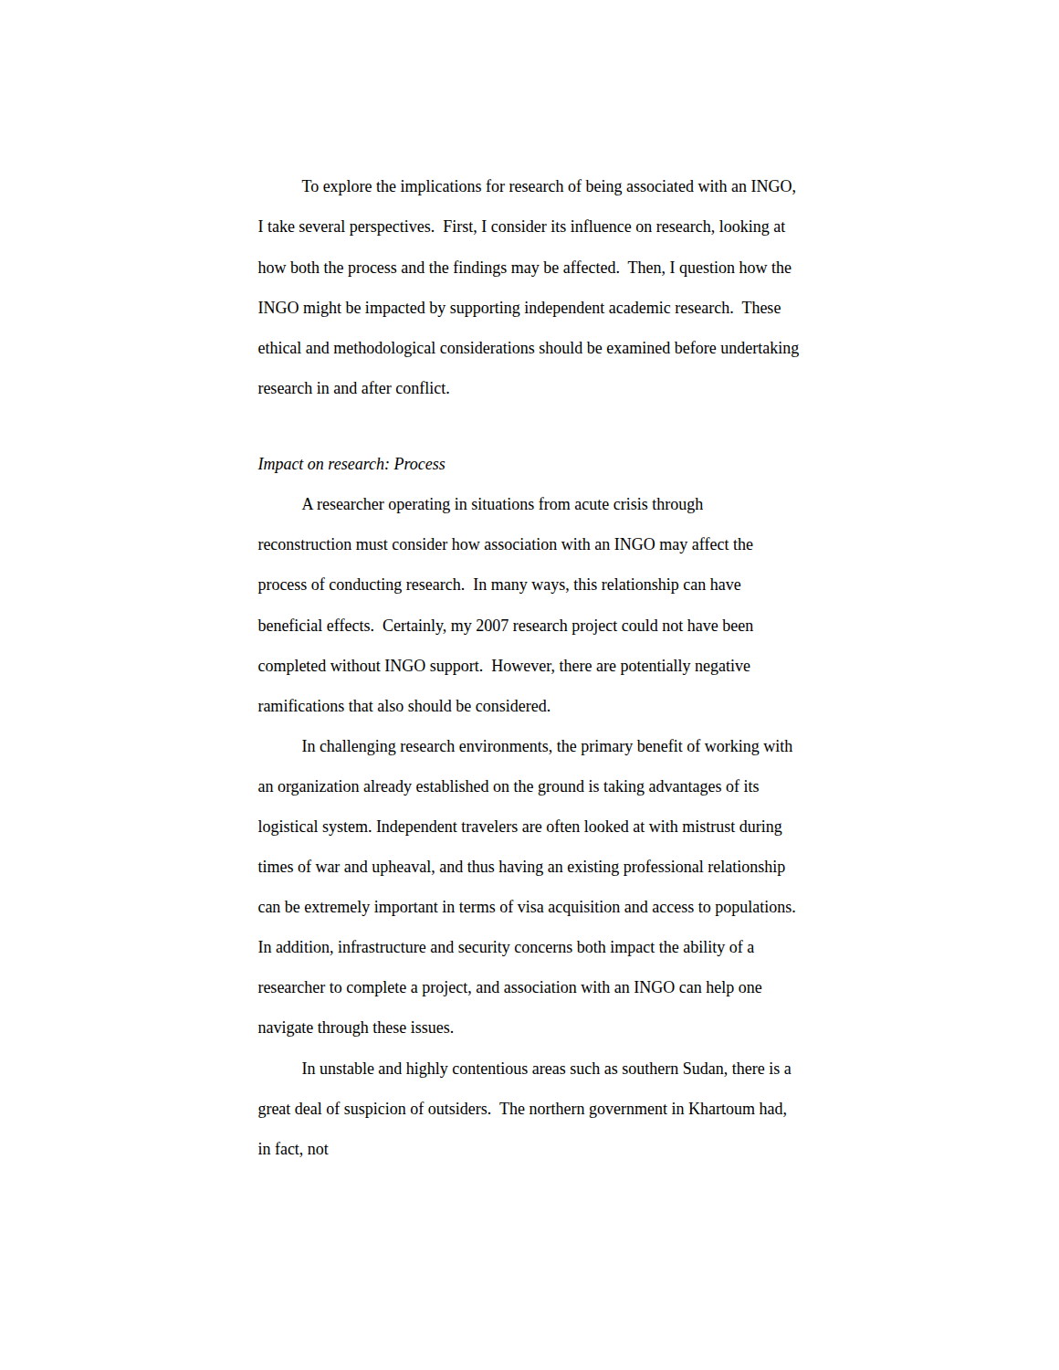To explore the implications for research of being associated with an INGO, I take several perspectives. First, I consider its influence on research, looking at how both the process and the findings may be affected. Then, I question how the INGO might be impacted by supporting independent academic research. These ethical and methodological considerations should be examined before undertaking research in and after conflict.
Impact on research: Process
A researcher operating in situations from acute crisis through reconstruction must consider how association with an INGO may affect the process of conducting research. In many ways, this relationship can have beneficial effects. Certainly, my 2007 research project could not have been completed without INGO support. However, there are potentially negative ramifications that also should be considered.
In challenging research environments, the primary benefit of working with an organization already established on the ground is taking advantages of its logistical system. Independent travelers are often looked at with mistrust during times of war and upheaval, and thus having an existing professional relationship can be extremely important in terms of visa acquisition and access to populations. In addition, infrastructure and security concerns both impact the ability of a researcher to complete a project, and association with an INGO can help one navigate through these issues.
In unstable and highly contentious areas such as southern Sudan, there is a great deal of suspicion of outsiders. The northern government in Khartoum had, in fact, not